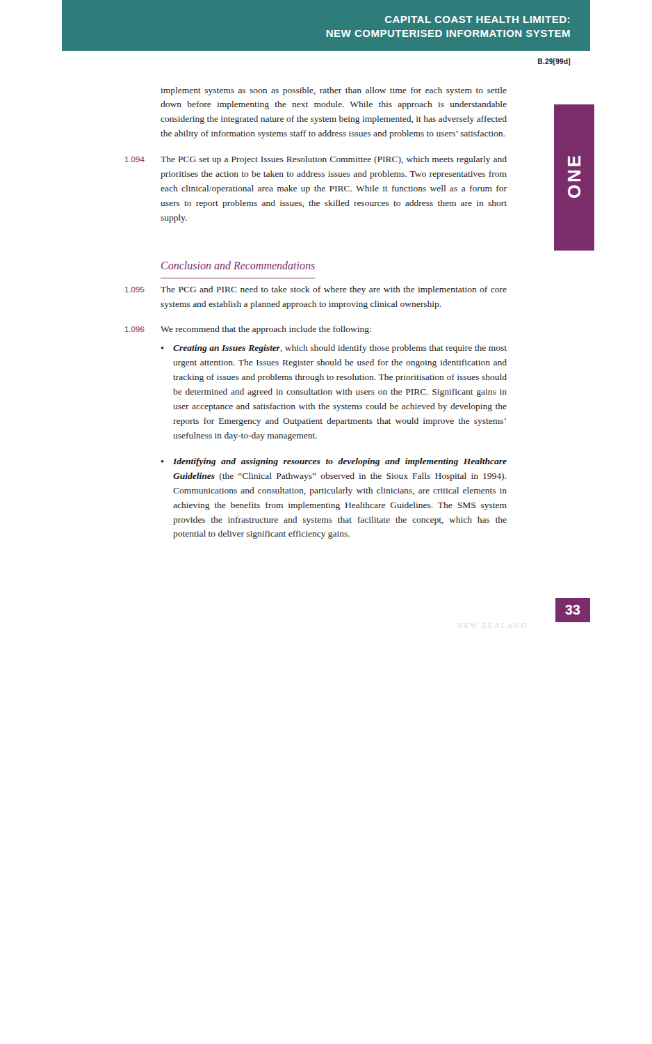Capital Coast Health Limited:
New Computerised Information System
B.29[99d]
ONE
implement systems as soon as possible, rather than allow time for each system to settle down before implementing the next module. While this approach is understandable considering the integrated nature of the system being implemented, it has adversely affected the ability of information systems staff to address issues and problems to users’ satisfaction.
1.094
The PCG set up a Project Issues Resolution Committee (PIRC), which meets regularly and prioritises the action to be taken to address issues and problems. Two representatives from each clinical/operational area make up the PIRC. While it functions well as a forum for users to report problems and issues, the skilled resources to address them are in short supply.
Conclusion and Recommendations
1.095
The PCG and PIRC need to take stock of where they are with the implementation of core systems and establish a planned approach to improving clinical ownership.
1.096
We recommend that the approach include the following:
Creating an Issues Register, which should identify those problems that require the most urgent attention. The Issues Register should be used for the ongoing identification and tracking of issues and problems through to resolution. The prioritisation of issues should be determined and agreed in consultation with users on the PIRC. Significant gains in user acceptance and satisfaction with the systems could be achieved by developing the reports for Emergency and Outpatient departments that would improve the systems’ usefulness in day-to-day management.
Identifying and assigning resources to developing and implementing Healthcare Guidelines (the “Clinical Pathways” observed in the Sioux Falls Hospital in 1994). Communications and consultation, particularly with clinicians, are critical elements in achieving the benefits from implementing Healthcare Guidelines. The SMS system provides the infrastructure and systems that facilitate the concept, which has the potential to deliver significant efficiency gains.
NEW ZEALAND
33